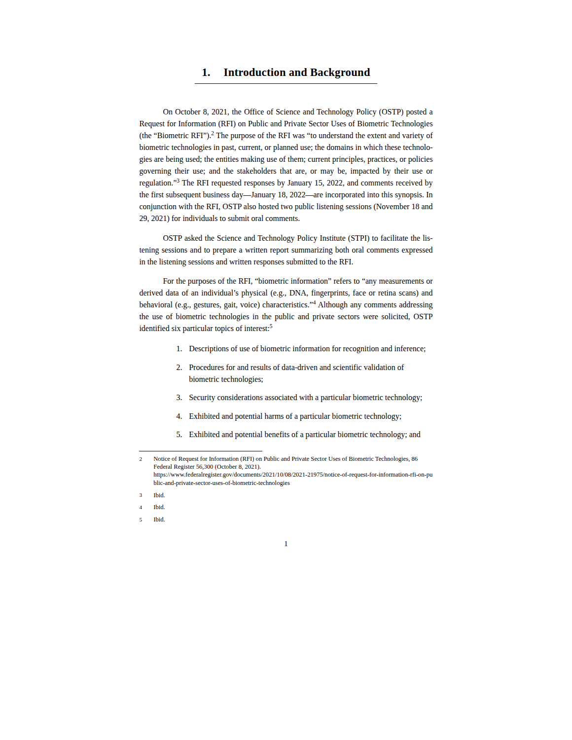1. Introduction and Background
On October 8, 2021, the Office of Science and Technology Policy (OSTP) posted a Request for Information (RFI) on Public and Private Sector Uses of Biometric Technologies (the “Biometric RFI”).2 The purpose of the RFI was “to understand the extent and variety of biometric technologies in past, current, or planned use; the domains in which these technologies are being used; the entities making use of them; current principles, practices, or policies governing their use; and the stakeholders that are, or may be, impacted by their use or regulation.”3 The RFI requested responses by January 15, 2022, and comments received by the first subsequent business day—January 18, 2022—are incorporated into this synopsis. In conjunction with the RFI, OSTP also hosted two public listening sessions (November 18 and 29, 2021) for individuals to submit oral comments.
OSTP asked the Science and Technology Policy Institute (STPI) to facilitate the listening sessions and to prepare a written report summarizing both oral comments expressed in the listening sessions and written responses submitted to the RFI.
For the purposes of the RFI, “biometric information” refers to “any measurements or derived data of an individual’s physical (e.g., DNA, fingerprints, face or retina scans) and behavioral (e.g., gestures, gait, voice) characteristics.”4 Although any comments addressing the use of biometric technologies in the public and private sectors were solicited, OSTP identified six particular topics of interest:5
Descriptions of use of biometric information for recognition and inference;
Procedures for and results of data-driven and scientific validation of biometric technologies;
Security considerations associated with a particular biometric technology;
Exhibited and potential harms of a particular biometric technology;
Exhibited and potential benefits of a particular biometric technology; and
2
Notice of Request for Information (RFI) on Public and Private Sector Uses of Biometric Technologies, 86 Federal Register 56,300 (October 8, 2021).
https://www.federalregister.gov/documents/2021/10/08/2021-21975/notice-of-request-for-information-rfi-on-public-and-private-sector-uses-of-biometric-technologies
3
Ibid.
4
Ibid.
5
Ibid.
1